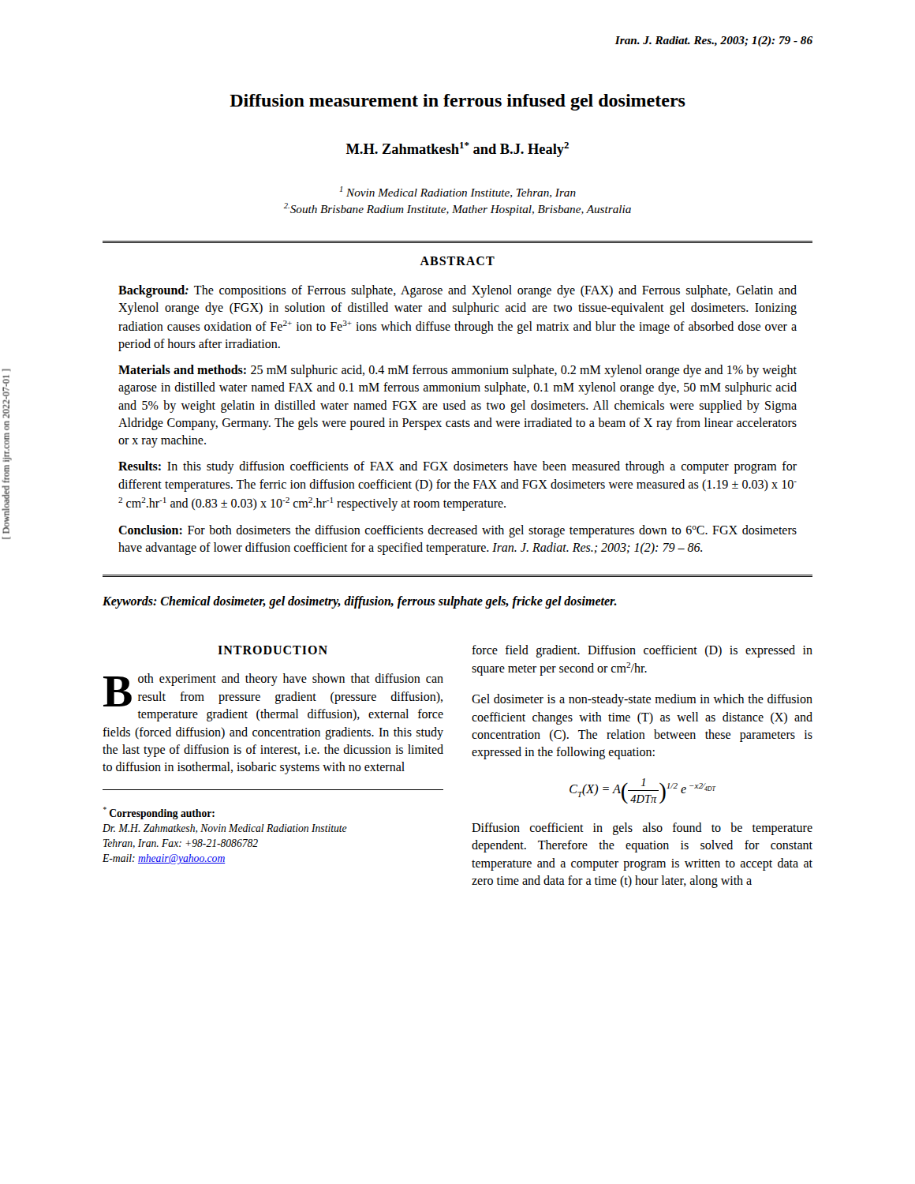[ Downloaded from ijrr.com on 2022-07-01 ]
Iran. J. Radiat. Res., 2003; 1(2): 79 - 86
Diffusion measurement in ferrous infused gel dosimeters
M.H. Zahmatkesh1* and B.J. Healy2
1 Novin Medical Radiation Institute, Tehran, Iran
2.South Brisbane Radium Institute, Mather Hospital, Brisbane, Australia
ABSTRACT
Background: The compositions of Ferrous sulphate, Agarose and Xylenol orange dye (FAX) and Ferrous sulphate, Gelatin and Xylenol orange dye (FGX) in solution of distilled water and sulphuric acid are two tissue-equivalent gel dosimeters. Ionizing radiation causes oxidation of Fe2+ ion to Fe3+ ions which diffuse through the gel matrix and blur the image of absorbed dose over a period of hours after irradiation.
Materials and methods: 25 mM sulphuric acid, 0.4 mM ferrous ammonium sulphate, 0.2 mM xylenol orange dye and 1% by weight agarose in distilled water named FAX and 0.1 mM ferrous ammonium sulphate, 0.1 mM xylenol orange dye, 50 mM sulphuric acid and 5% by weight gelatin in distilled water named FGX are used as two gel dosimeters. All chemicals were supplied by Sigma Aldridge Company, Germany. The gels were poured in Perspex casts and were irradiated to a beam of X ray from linear accelerators or x ray machine.
Results: In this study diffusion coefficients of FAX and FGX dosimeters have been measured through a computer program for different temperatures. The ferric ion diffusion coefficient (D) for the FAX and FGX dosimeters were measured as (1.19 ± 0.03) x 10-2 cm2.hr-1 and (0.83 ± 0.03) x 10-2 cm2.hr-1 respectively at room temperature.
Conclusion: For both dosimeters the diffusion coefficients decreased with gel storage temperatures down to 6oC. FGX dosimeters have advantage of lower diffusion coefficient for a specified temperature. Iran. J. Radiat. Res.; 2003; 1(2): 79 – 86.
Keywords: Chemical dosimeter, gel dosimetry, diffusion, ferrous sulphate gels, fricke gel dosimeter.
INTRODUCTION
Both experiment and theory have shown that diffusion can result from pressure gradient (pressure diffusion), temperature gradient (thermal diffusion), external force fields (forced diffusion) and concentration gradients. In this study the last type of diffusion is of interest, i.e. the dicussion is limited to diffusion in isothermal, isobaric systems with no external
* Corresponding author:
Dr. M.H. Zahmatkesh, Novin Medical Radiation Institute
Tehran, Iran. Fax: +98-21-8086782
E-mail: mheair@yahoo.com
force field gradient. Diffusion coefficient (D) is expressed in square meter per second or cm2/hr.
Gel dosimeter is a non-steady-state medium in which the diffusion coefficient changes with time (T) as well as distance (X) and concentration (C). The relation between these parameters is expressed in the following equation:
CT(X) = A(14DTπ)1/2 e −x2⁄4DT
Diffusion coefficient in gels also found to be temperature dependent. Therefore the equation is solved for constant temperature and a computer program is written to accept data at zero time and data for a time (t) hour later, along with a